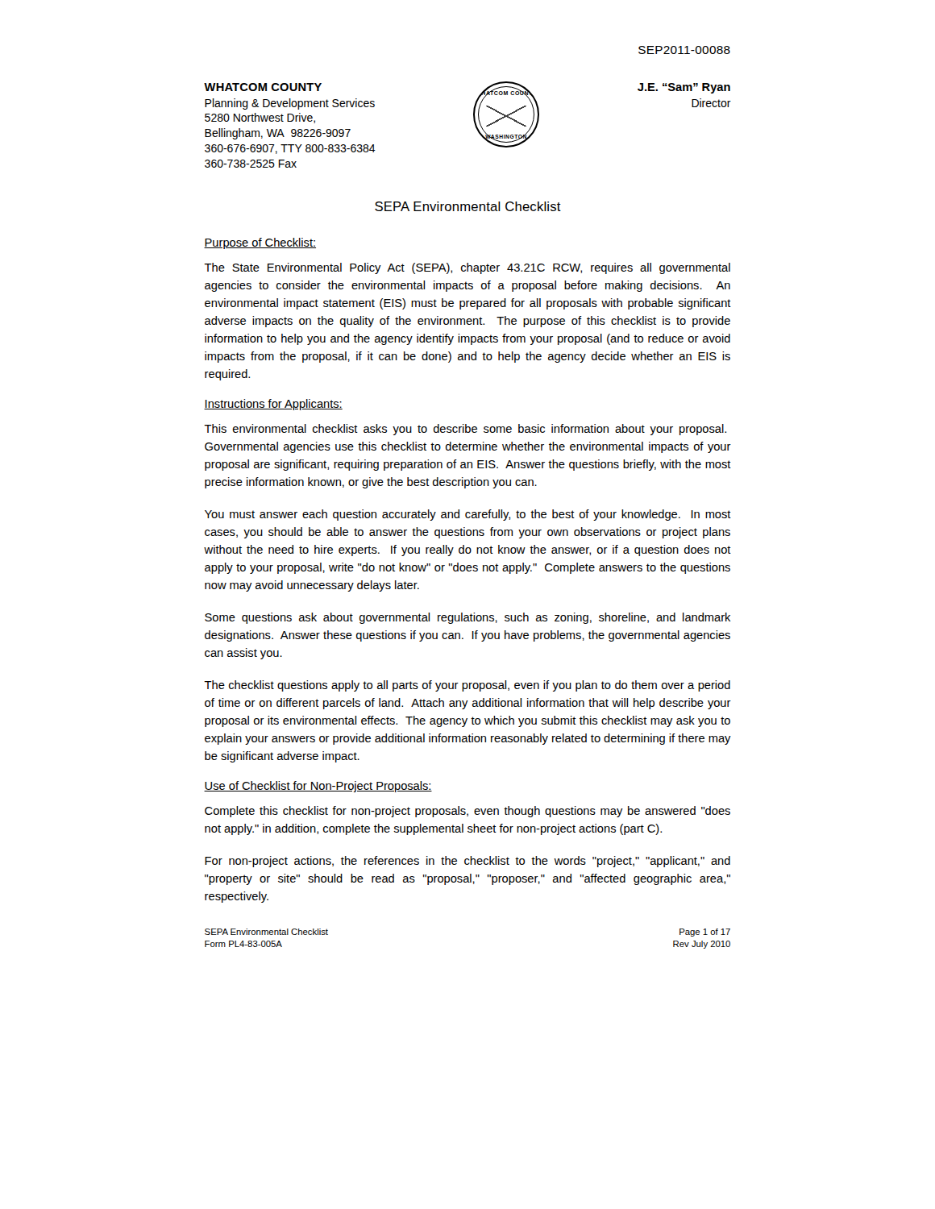SEP2011-00088
WHATCOM COUNTY
Planning & Development Services
5280 Northwest Drive,
Bellingham, WA 98226-9097
360-676-6907, TTY 800-833-6384
360-738-2525 Fax
WHATCOM COUNTY
WASHINGTON
J.E. “Sam” Ryan
Director
SEPA Environmental Checklist
Purpose of Checklist:
The State Environmental Policy Act (SEPA), chapter 43.21C RCW, requires all governmental agencies to consider the environmental impacts of a proposal before making decisions. An environmental impact statement (EIS) must be prepared for all proposals with probable significant adverse impacts on the quality of the environment. The purpose of this checklist is to provide information to help you and the agency identify impacts from your proposal (and to reduce or avoid impacts from the proposal, if it can be done) and to help the agency decide whether an EIS is required.
Instructions for Applicants:
This environmental checklist asks you to describe some basic information about your proposal. Governmental agencies use this checklist to determine whether the environmental impacts of your proposal are significant, requiring preparation of an EIS. Answer the questions briefly, with the most precise information known, or give the best description you can.
You must answer each question accurately and carefully, to the best of your knowledge. In most cases, you should be able to answer the questions from your own observations or project plans without the need to hire experts. If you really do not know the answer, or if a question does not apply to your proposal, write "do not know" or "does not apply." Complete answers to the questions now may avoid unnecessary delays later.
Some questions ask about governmental regulations, such as zoning, shoreline, and landmark designations. Answer these questions if you can. If you have problems, the governmental agencies can assist you.
The checklist questions apply to all parts of your proposal, even if you plan to do them over a period of time or on different parcels of land. Attach any additional information that will help describe your proposal or its environmental effects. The agency to which you submit this checklist may ask you to explain your answers or provide additional information reasonably related to determining if there may be significant adverse impact.
Use of Checklist for Non-Project Proposals:
Complete this checklist for non-project proposals, even though questions may be answered "does not apply." in addition, complete the supplemental sheet for non-project actions (part C).
For non-project actions, the references in the checklist to the words "project," "applicant," and "property or site" should be read as "proposal," "proposer," and "affected geographic area," respectively.
SEPA Environmental Checklist
Form PL4-83-005A
Page 1 of 17
Rev July 2010